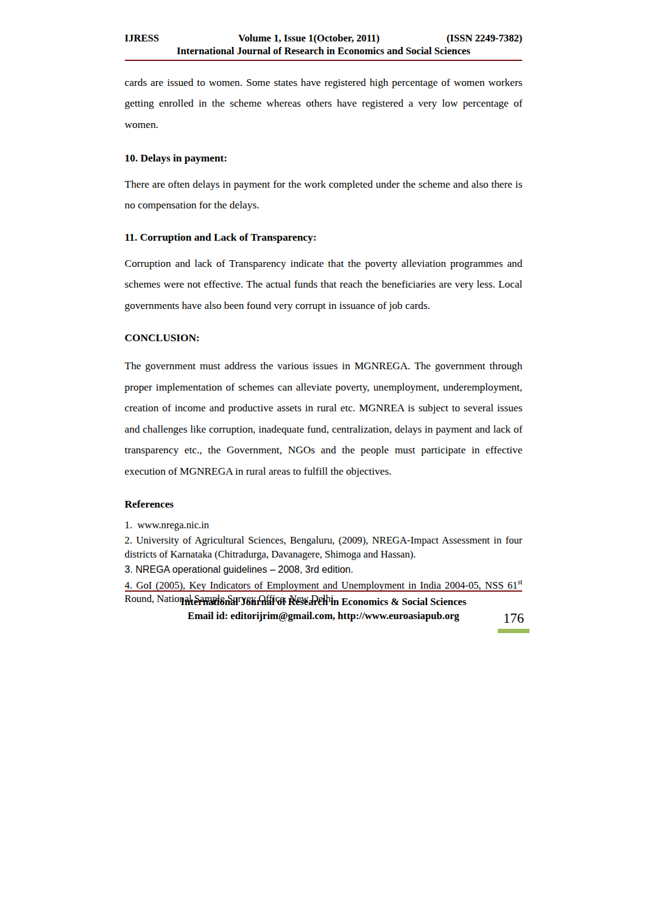IJRESS Volume 1, Issue 1(October, 2011) (ISSN 2249-7382)
International Journal of Research in Economics and Social Sciences
cards are issued to women. Some states have registered high percentage of women workers getting enrolled in the scheme whereas others have registered a very low percentage of women.
10. Delays in payment:
There are often delays in payment for the work completed under the scheme and also there is no compensation for the delays.
11. Corruption and Lack of Transparency:
Corruption and lack of Transparency indicate that the poverty alleviation programmes and schemes were not effective. The actual funds that reach the beneficiaries are very less. Local governments have also been found very corrupt in issuance of job cards.
CONCLUSION:
The government must address the various issues in MGNREGA. The government through proper implementation of schemes can alleviate poverty, unemployment, underemployment, creation of income and productive assets in rural etc. MGNREA is subject to several issues and challenges like corruption, inadequate fund, centralization, delays in payment and lack of transparency etc., the Government, NGOs and the people must participate in effective execution of MGNREGA in rural areas to fulfill the objectives.
References
1. www.nrega.nic.in
2. University of Agricultural Sciences, Bengaluru, (2009), NREGA-Impact Assessment in four districts of Karnataka (Chitradurga, Davanagere, Shimoga and Hassan).
3. NREGA operational guidelines – 2008, 3rd edition.
4. GoI (2005), Key Indicators of Employment and Unemployment in India 2004-05, NSS 61st Round, National Sample Survey Office, New Delhi.
International Journal of Research in Economics & Social Sciences
Email id: editorijrim@gmail.com, http://www.euroasiapub.org
176